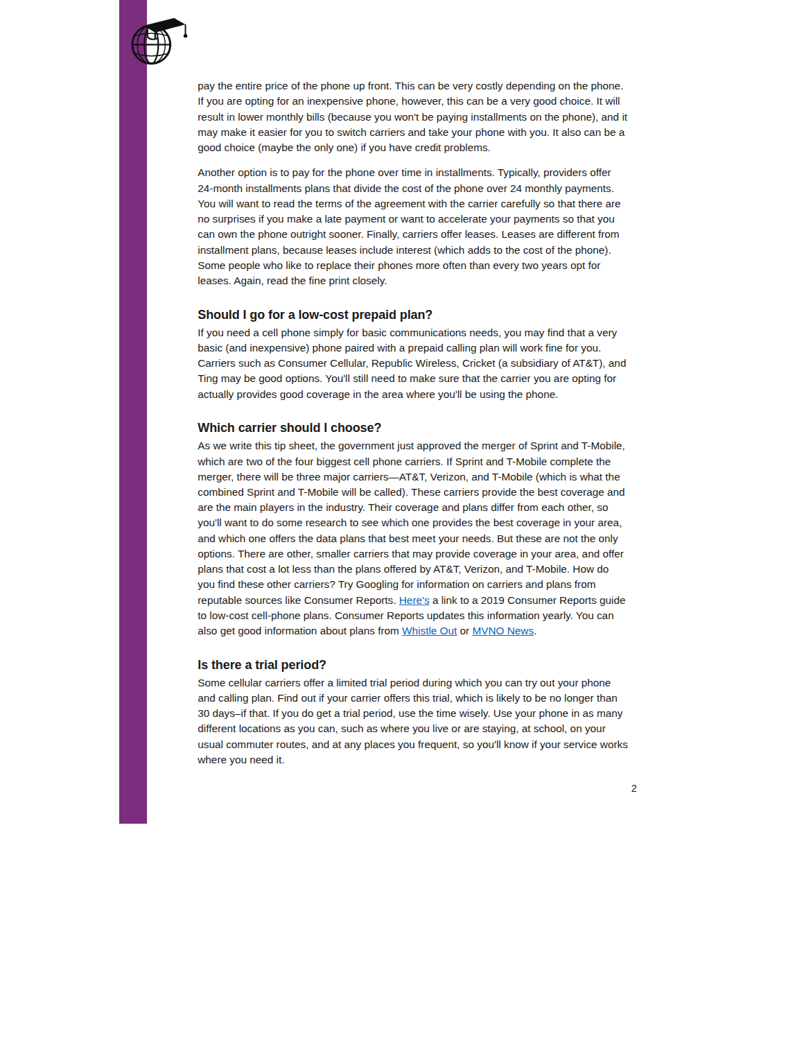pay the entire price of the phone up front. This can be very costly depending on the phone. If you are opting for an inexpensive phone, however, this can be a very good choice. It will result in lower monthly bills (because you won't be paying installments on the phone), and it may make it easier for you to switch carriers and take your phone with you. It also can be a good choice (maybe the only one) if you have credit problems.
Another option is to pay for the phone over time in installments. Typically, providers offer 24-month installments plans that divide the cost of the phone over 24 monthly payments. You will want to read the terms of the agreement with the carrier carefully so that there are no surprises if you make a late payment or want to accelerate your payments so that you can own the phone outright sooner. Finally, carriers offer leases. Leases are different from installment plans, because leases include interest (which adds to the cost of the phone). Some people who like to replace their phones more often than every two years opt for leases. Again, read the fine print closely.
Should I go for a low-cost prepaid plan?
If you need a cell phone simply for basic communications needs, you may find that a very basic (and inexpensive) phone paired with a prepaid calling plan will work fine for you. Carriers such as Consumer Cellular, Republic Wireless, Cricket (a subsidiary of AT&T), and Ting may be good options. You'll still need to make sure that the carrier you are opting for actually provides good coverage in the area where you'll be using the phone.
Which carrier should I choose?
As we write this tip sheet, the government just approved the merger of Sprint and T-Mobile, which are two of the four biggest cell phone carriers. If Sprint and T-Mobile complete the merger, there will be three major carriers—AT&T, Verizon, and T-Mobile (which is what the combined Sprint and T-Mobile will be called). These carriers provide the best coverage and are the main players in the industry. Their coverage and plans differ from each other, so you'll want to do some research to see which one provides the best coverage in your area, and which one offers the data plans that best meet your needs. But these are not the only options. There are other, smaller carriers that may provide coverage in your area, and offer plans that cost a lot less than the plans offered by AT&T, Verizon, and T-Mobile. How do you find these other carriers? Try Googling for information on carriers and plans from reputable sources like Consumer Reports. Here's a link to a 2019 Consumer Reports guide to low-cost cell-phone plans. Consumer Reports updates this information yearly. You can also get good information about plans from Whistle Out or MVNO News.
Is there a trial period?
Some cellular carriers offer a limited trial period during which you can try out your phone and calling plan. Find out if your carrier offers this trial, which is likely to be no longer than 30 days–if that. If you do get a trial period, use the time wisely. Use your phone in as many different locations as you can, such as where you live or are staying, at school, on your usual commuter routes, and at any places you frequent, so you'll know if your service works where you need it.
2